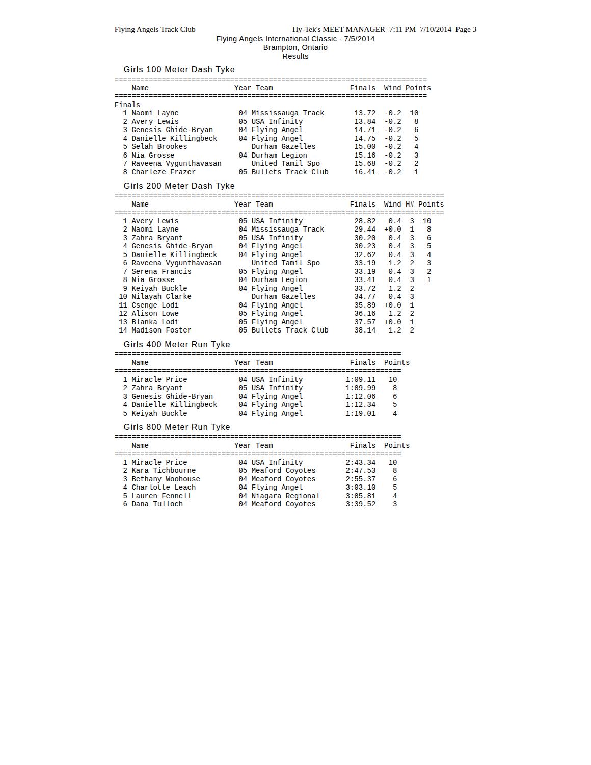Flying Angels Track Club Hy-Tek's MEET MANAGER 7:11 PM 7/10/2014 Page 3
Flying Angels International Classic - 7/5/2014
Brampton, Ontario
Results
Girls 100 Meter Dash Tyke
=========================================================================
    Name                    Year Team                  Finals  Wind Points
=========================================================================
Finals
  1 Naomi Layne              04 Mississauga Track       13.72  -0.2  10
  2 Avery Lewis              05 USA Infinity            13.84  -0.2   8
  3 Genesis Ghide-Bryan      04 Flying Angel            14.71  -0.2   6
  4 Danielle Killingbeck     04 Flying Angel            14.75  -0.2   5
  5 Selah Brookes               Durham Gazelles         15.00  -0.2   4
  6 Nia Grosse               04 Durham Legion           15.16  -0.2   3
  7 Raveena Vygunthavasan       United Tamil Spo        15.68  -0.2   2
  8 Charleze Frazer          05 Bullets Track Club      16.41  -0.2   1
Girls 200 Meter Dash Tyke
=============================================================================
    Name                    Year Team                  Finals  Wind H# Points
=============================================================================
  1 Avery Lewis              05 USA Infinity            28.82   0.4  3  10
  2 Naomi Layne              04 Mississauga Track       29.44  +0.0  1   8
  3 Zahra Bryant             05 USA Infinity            30.20   0.4  3   6
  4 Genesis Ghide-Bryan      04 Flying Angel            30.23   0.4  3   5
  5 Danielle Killingbeck     04 Flying Angel            32.62   0.4  3   4
  6 Raveena Vygunthavasan       United Tamil Spo        33.19   1.2  2   3
  7 Serena Francis           05 Flying Angel            33.19   0.4  3   2
  8 Nia Grosse               04 Durham Legion           33.41   0.4  3   1
  9 Keiyah Buckle            04 Flying Angel            33.72   1.2  2
 10 Nilayah Clarke              Durham Gazelles         34.77   0.4  3
 11 Csenge Lodi              04 Flying Angel            35.89  +0.0  1
 12 Alison Lowe              05 Flying Angel            36.16   1.2  2
 13 Blanka Lodi              05 Flying Angel            37.57  +0.0  1
 14 Madison Foster           05 Bullets Track Club      38.14   1.2  2
Girls 400 Meter Run Tyke
===================================================================
    Name                    Year Team                  Finals  Points
===================================================================
  1 Miracle Price            04 USA Infinity          1:09.11   10
  2 Zahra Bryant             05 USA Infinity          1:09.99    8
  3 Genesis Ghide-Bryan      04 Flying Angel          1:12.06    6
  4 Danielle Killingbeck     04 Flying Angel          1:12.34    5
  5 Keiyah Buckle            04 Flying Angel          1:19.01    4
Girls 800 Meter Run Tyke
===================================================================
    Name                    Year Team                  Finals  Points
===================================================================
  1 Miracle Price            04 USA Infinity          2:43.34   10
  2 Kara Tichbourne          05 Meaford Coyotes       2:47.53    8
  3 Bethany Woohouse         04 Meaford Coyotes       2:55.37    6
  4 Charlotte Leach          04 Flying Angel          3:03.10    5
  5 Lauren Fennell           04 Niagara Regional      3:05.81    4
  6 Dana Tulloch             04 Meaford Coyotes       3:39.52    3